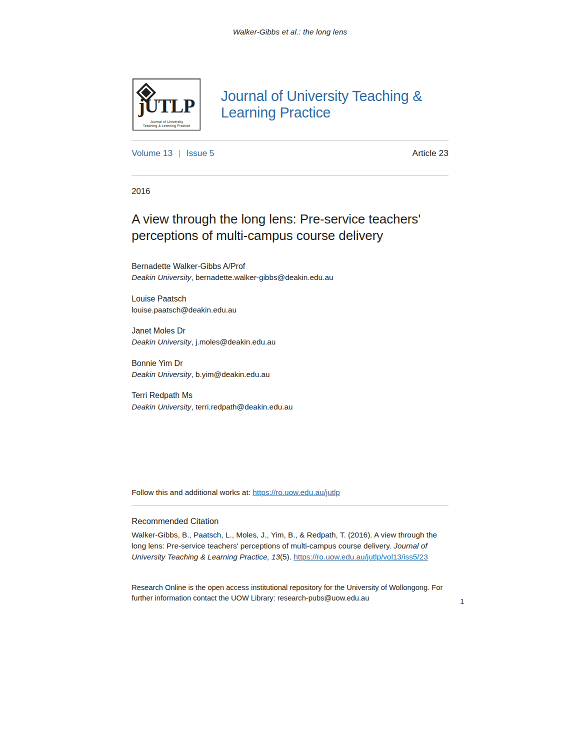Walker-Gibbs et al.: the long lens
jUTLP Journal of University Teaching & Learning Practice
Journal of University Teaching & Learning Practice
Volume 13|Issue 5
Article 23
2016
A view through the long lens: Pre-service teachers' perceptions of multi-campus course delivery
Bernadette Walker-Gibbs A/Prof Deakin University, bernadette.walker-gibbs@deakin.edu.au
Louise Paatsch louise.paatsch@deakin.edu.au
Janet Moles Dr Deakin University, j.moles@deakin.edu.au
Bonnie Yim Dr Deakin University, b.yim@deakin.edu.au
Terri Redpath Ms Deakin University, terri.redpath@deakin.edu.au
Follow this and additional works at: https://ro.uow.edu.au/jutlp
Recommended Citation
Walker-Gibbs, B., Paatsch, L., Moles, J., Yim, B., & Redpath, T. (2016). A view through the long lens: Pre-service teachers' perceptions of multi-campus course delivery. Journal of University Teaching & Learning Practice, 13(5). https://ro.uow.edu.au/jutlp/vol13/iss5/23
Research Online is the open access institutional repository for the University of Wollongong. For further information contact the UOW Library: research-pubs@uow.edu.au
1